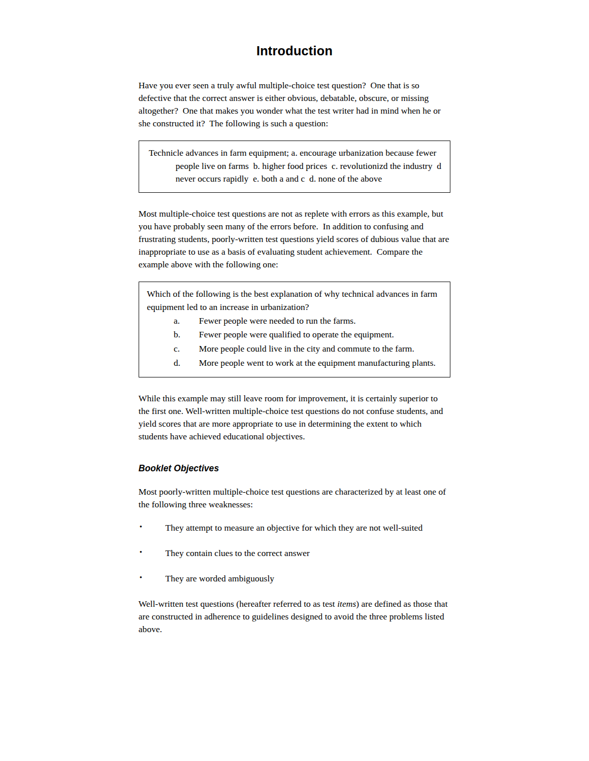Introduction
Have you ever seen a truly awful multiple-choice test question? One that is so defective that the correct answer is either obvious, debatable, obscure, or missing altogether? One that makes you wonder what the test writer had in mind when he or she constructed it? The following is such a question:
Technicle advances in farm equipment; a. encourage urbanization because fewer people live on farms b. higher food prices c. revolutionizd the industry d never occurs rapidly e. both a and c d. none of the above
Most multiple-choice test questions are not as replete with errors as this example, but you have probably seen many of the errors before. In addition to confusing and frustrating students, poorly-written test questions yield scores of dubious value that are inappropriate to use as a basis of evaluating student achievement. Compare the example above with the following one:
Which of the following is the best explanation of why technical advances in farm equipment led to an increase in urbanization?
| a. | Fewer people were needed to run the farms. |
| b. | Fewer people were qualified to operate the equipment. |
| c. | More people could live in the city and commute to the farm. |
| d. | More people went to work at the equipment manufacturing plants. |
While this example may still leave room for improvement, it is certainly superior to the first one. Well-written multiple-choice test questions do not confuse students, and yield scores that are more appropriate to use in determining the extent to which students have achieved educational objectives.
Booklet Objectives
Most poorly-written multiple-choice test questions are characterized by at least one of the following three weaknesses:
They attempt to measure an objective for which they are not well-suited
They contain clues to the correct answer
They are worded ambiguously
Well-written test questions (hereafter referred to as test items) are defined as those that are constructed in adherence to guidelines designed to avoid the three problems listed above.